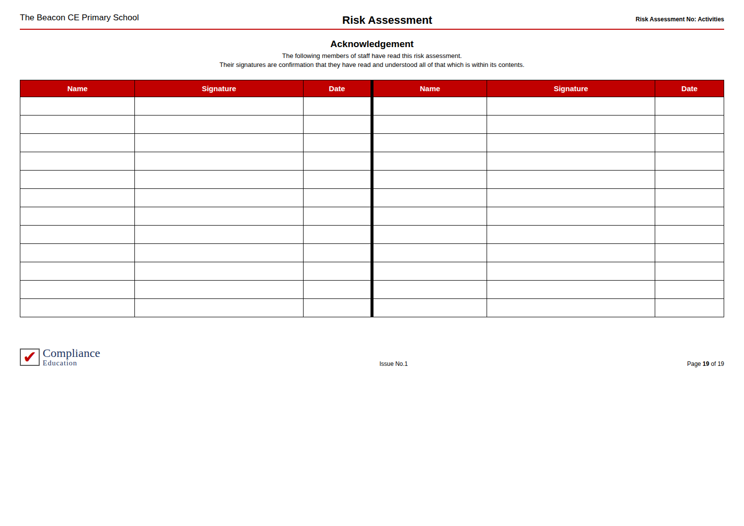The Beacon CE Primary School
Risk Assessment
Risk Assessment No: Activities
Acknowledgement
The following members of staff have read this risk assessment.
Their signatures are confirmation that they have read and understood all of that which is within its contents.
| Name | Signature | Date | Name | Signature | Date |
| --- | --- | --- | --- | --- | --- |
✔ Compliance
Education
Issue No.1
Page 19 of 19